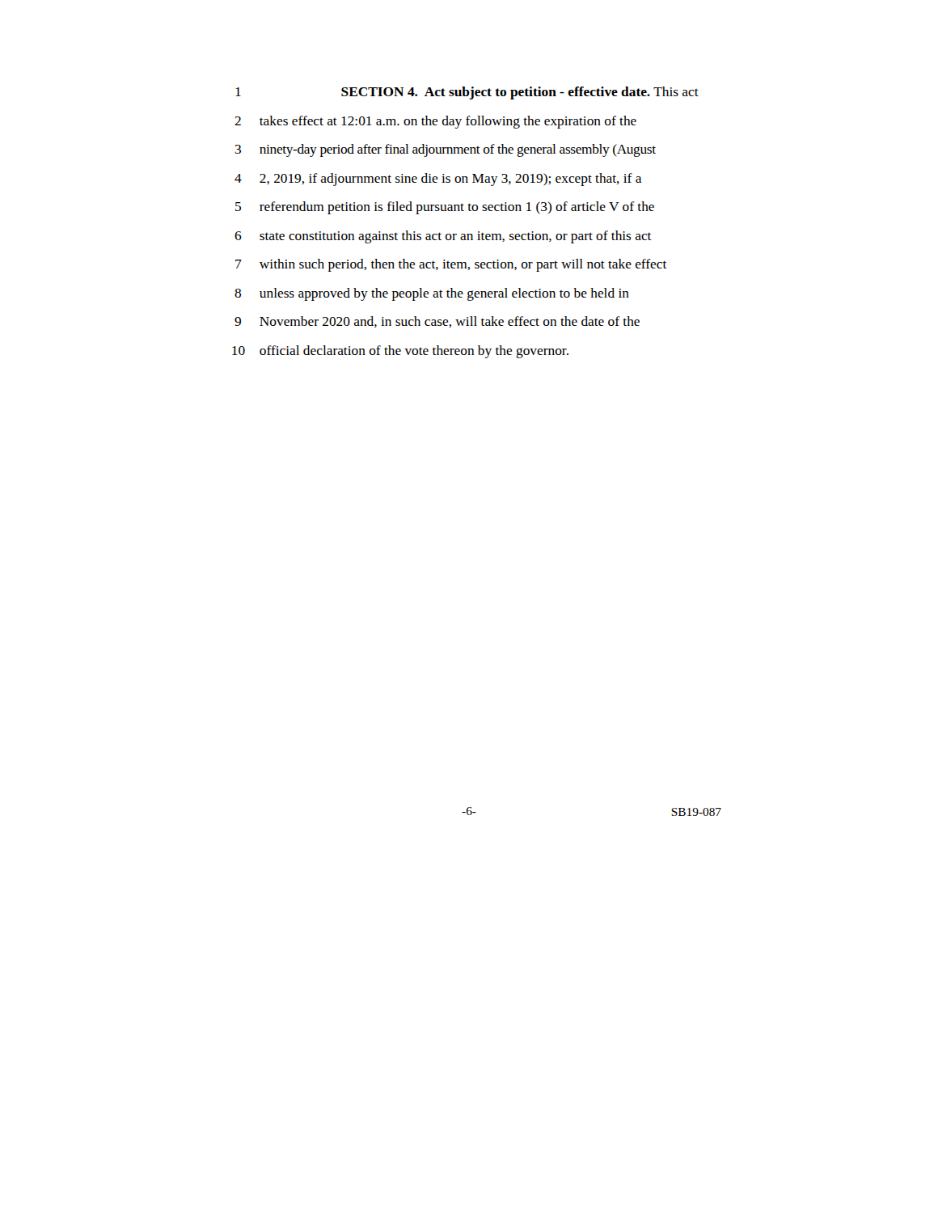| 1 | SECTION 4. Act subject to petition - effective date. This act |
| 2 | takes effect at 12:01 a.m. on the day following the expiration of the |
| 3 | ninety-day period after final adjournment of the general assembly (August |
| 4 | 2, 2019, if adjournment sine die is on May 3, 2019); except that, if a |
| 5 | referendum petition is filed pursuant to section 1 (3) of article V of the |
| 6 | state constitution against this act or an item, section, or part of this act |
| 7 | within such period, then the act, item, section, or part will not take effect |
| 8 | unless approved by the people at the general election to be held in |
| 9 | November 2020 and, in such case, will take effect on the date of the |
| 10 | official declaration of the vote thereon by the governor. |
-6-
SB19-087